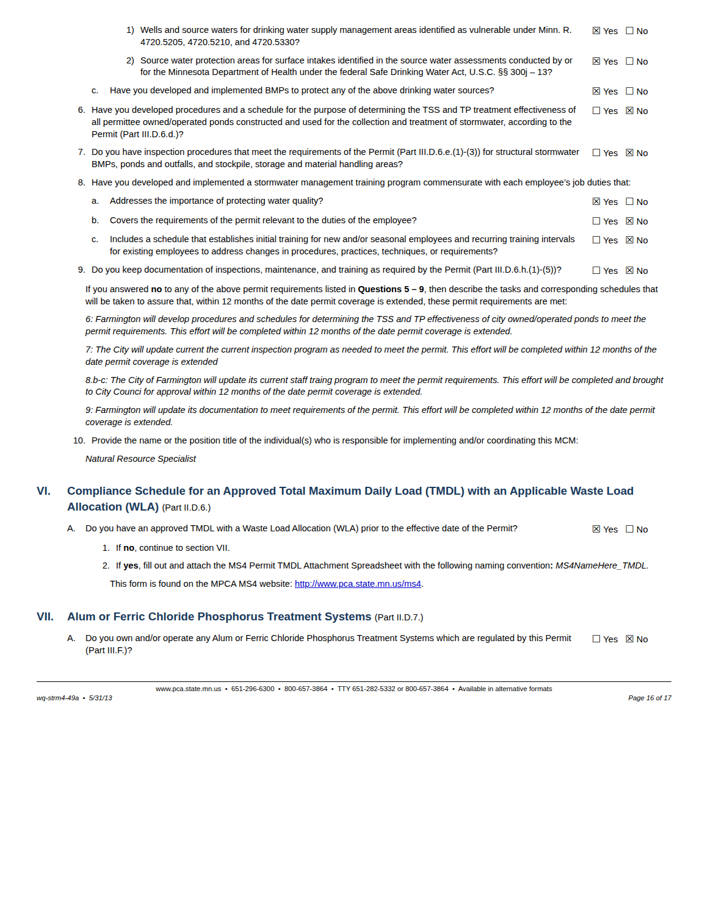1)
Wells and source waters for drinking water supply management areas identified as vulnerable under Minn. R. 4720.5205, 4720.5210, and 4720.5330?
☒Yes ☐No
2)
Source water protection areas for surface intakes identified in the source water assessments conducted by or for the Minnesota Department of Health under the federal Safe Drinking Water Act, U.S.C. §§ 300j – 13?
☒Yes ☐No
c.
Have you developed and implemented BMPs to protect any of the above drinking water sources?
☒Yes ☐No
6.
Have you developed procedures and a schedule for the purpose of determining the TSS and TP treatment effectiveness of all permittee owned/operated ponds constructed and used for the collection and treatment of stormwater, according to the Permit (Part III.D.6.d.)?
☐Yes ☒No
7.
Do you have inspection procedures that meet the requirements of the Permit (Part III.D.6.e.(1)-(3)) for structural stormwater BMPs, ponds and outfalls, and stockpile, storage and material handling areas?
☐Yes ☒No
8.
Have you developed and implemented a stormwater management training program commensurate with each employee’s job duties that:
a.
Addresses the importance of protecting water quality?
☒Yes ☐No
b.
Covers the requirements of the permit relevant to the duties of the employee?
☐Yes ☒No
c.
Includes a schedule that establishes initial training for new and/or seasonal employees and recurring training intervals for existing employees to address changes in procedures, practices, techniques, or requirements?
☐Yes ☒No
9.
Do you keep documentation of inspections, maintenance, and training as required by the Permit (Part III.D.6.h.(1)-(5))?
☐Yes ☒No
If you answered no to any of the above permit requirements listed in Questions 5 – 9, then describe the tasks and corresponding schedules that will be taken to assure that, within 12 months of the date permit coverage is extended, these permit requirements are met:
6: Farmington will develop procedures and schedules for determining the TSS and TP effectiveness of city owned/operated ponds to meet the permit requirements. This effort will be completed within 12 months of the date permit coverage is extended.
7: The City will update current the current inspection program as needed to meet the permit. This effort will be completed within 12 months of the date permit coverage is extended
8.b-c: The City of Farmington will update its current staff traing program to meet the permit requirements. This effort will be completed and brought to City Counci for approval within 12 months of the date permit coverage is extended.
9: Farmington will update its documentation to meet requirements of the permit. This effort will be completed within 12 months of the date permit coverage is extended.
10.
Provide the name or the position title of the individual(s) who is responsible for implementing and/or coordinating this MCM:
Natural Resource Specialist
VI.
Compliance Schedule for an Approved Total Maximum Daily Load (TMDL) with an Applicable Waste Load Allocation (WLA) (Part II.D.6.)
A.
Do you have an approved TMDL with a Waste Load Allocation (WLA) prior to the effective date of the Permit?
☒Yes ☐No
1.
If no, continue to section VII.
2.
If yes, fill out and attach the MS4 Permit TMDL Attachment Spreadsheet with the following naming convention: MS4NameHere_TMDL.
This form is found on the MPCA MS4 website: http://www.pca.state.mn.us/ms4.
VII.
Alum or Ferric Chloride Phosphorus Treatment Systems (Part II.D.7.)
A.
Do you own and/or operate any Alum or Ferric Chloride Phosphorus Treatment Systems which are regulated by this Permit (Part III.F.)?
☐Yes ☒No
www.pca.state.mn.us • 651-296-6300 • 800-657-3864 • TTY 651-282-5332 or 800-657-3864 • Available in alternative formats
wq-strm4-49a • 5/31/13 Page 16 of 17